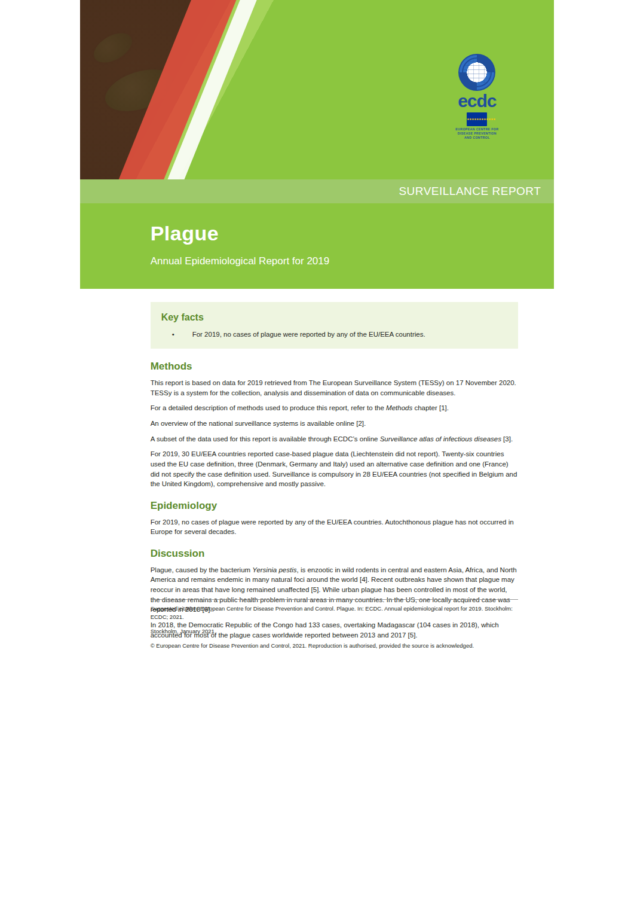ecdc
European Centre for
Disease Prevention
and Control
SURVEILLANCE REPORT
Plague
Annual Epidemiological Report for 2019
Key facts
For 2019, no cases of plague were reported by any of the EU/EEA countries.
Methods
This report is based on data for 2019 retrieved from The European Surveillance System (TESSy) on 17 November 2020. TESSy is a system for the collection, analysis and dissemination of data on communicable diseases.
For a detailed description of methods used to produce this report, refer to the Methods chapter [1].
An overview of the national surveillance systems is available online [2].
A subset of the data used for this report is available through ECDC’s online Surveillance atlas of infectious diseases [3].
For 2019, 30 EU/EEA countries reported case-based plague data (Liechtenstein did not report). Twenty-six countries used the EU case definition, three (Denmark, Germany and Italy) used an alternative case definition and one (France) did not specify the case definition used. Surveillance is compulsory in 28 EU/EEA countries (not specified in Belgium and the United Kingdom), comprehensive and mostly passive.
Epidemiology
For 2019, no cases of plague were reported by any of the EU/EEA countries. Autochthonous plague has not occurred in Europe for several decades.
Discussion
Plague, caused by the bacterium Yersinia pestis, is enzootic in wild rodents in central and eastern Asia, Africa, and North America and remains endemic in many natural foci around the world [4]. Recent outbreaks have shown that plague may reoccur in areas that have long remained unaffected [5]. While urban plague has been controlled in most of the world, the disease remains a public health problem in rural areas in many countries. In the US, one locally acquired case was reported in 2018 [6].
In 2018, the Democratic Republic of the Congo had 133 cases, overtaking Madagascar (104 cases in 2018), which accounted for most of the plague cases worldwide reported between 2013 and 2017 [5].
Suggested citation: European Centre for Disease Prevention and Control. Plague. In: ECDC. Annual epidemiological report for 2019. Stockholm: ECDC; 2021.
Stockholm, January 2021
© European Centre for Disease Prevention and Control, 2021. Reproduction is authorised, provided the source is acknowledged.